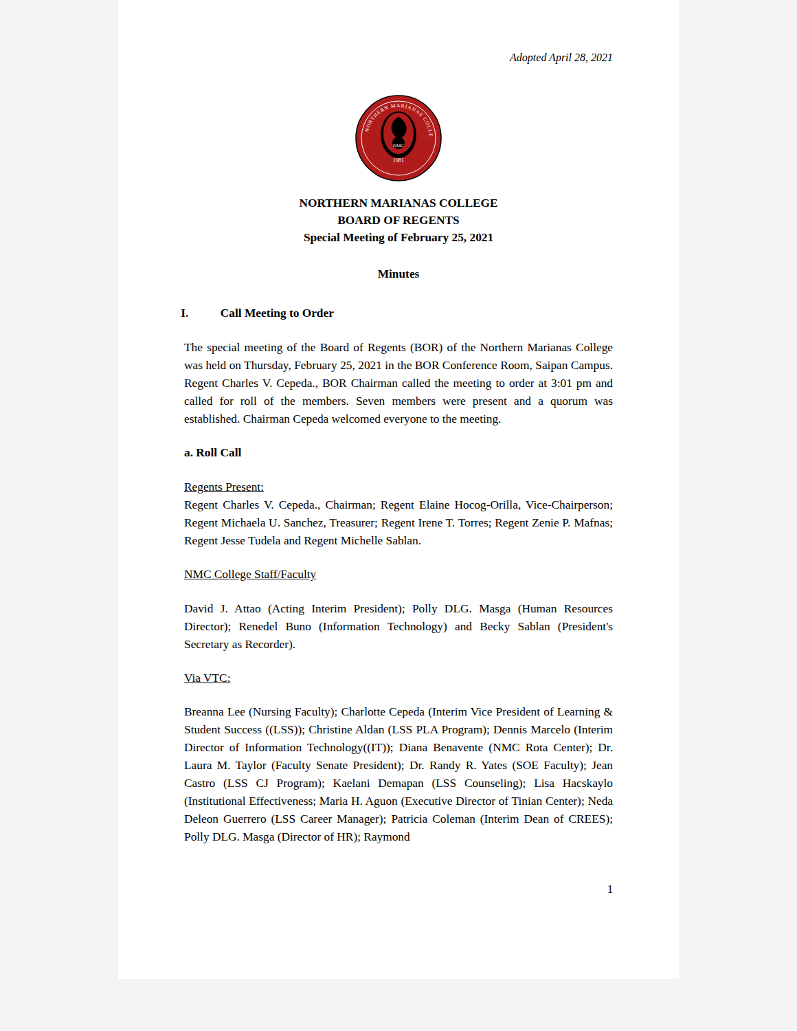Adopted April 28, 2021
NMC 1981 NORTHERN MARIANAS COLLEGE
NORTHERN MARIANAS COLLEGE
BOARD OF REGENTS
Special Meeting of February 25, 2021
Minutes
I. Call Meeting to Order
The special meeting of the Board of Regents (BOR) of the Northern Marianas College was held on Thursday, February 25, 2021 in the BOR Conference Room, Saipan Campus. Regent Charles V. Cepeda., BOR Chairman called the meeting to order at 3:01 pm and called for roll of the members. Seven members were present and a quorum was established. Chairman Cepeda welcomed everyone to the meeting.
a. Roll Call
Regents Present:
Regent Charles V. Cepeda., Chairman; Regent Elaine Hocog-Orilla, Vice-Chairperson; Regent Michaela U. Sanchez, Treasurer; Regent Irene T. Torres; Regent Zenie P. Mafnas; Regent Jesse Tudela and Regent Michelle Sablan.
NMC College Staff/Faculty
David J. Attao (Acting Interim President); Polly DLG. Masga (Human Resources Director); Renedel Buno (Information Technology) and Becky Sablan (President's Secretary as Recorder).
Via VTC:
Breanna Lee (Nursing Faculty); Charlotte Cepeda (Interim Vice President of Learning & Student Success ((LSS)); Christine Aldan (LSS PLA Program); Dennis Marcelo (Interim Director of Information Technology((IT)); Diana Benavente (NMC Rota Center); Dr. Laura M. Taylor (Faculty Senate President); Dr. Randy R. Yates (SOE Faculty); Jean Castro (LSS CJ Program); Kaelani Demapan (LSS Counseling); Lisa Hacskaylo (Institutional Effectiveness; Maria H. Aguon (Executive Director of Tinian Center); Neda Deleon Guerrero (LSS Career Manager); Patricia Coleman (Interim Dean of CREES); Polly DLG. Masga (Director of HR); Raymond
1